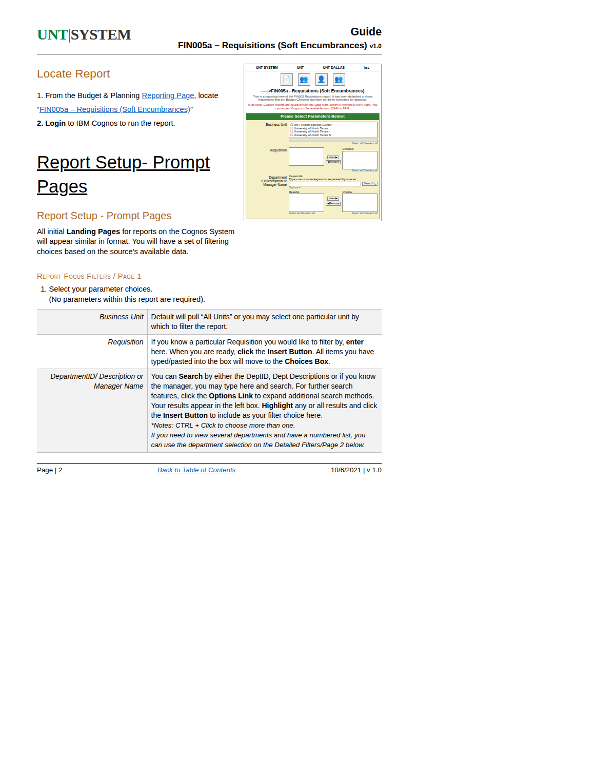UNT|SYSTEM
Guide FIN005a – Requisitions (Soft Encumbrances) v1.0
Locate Report
1. From the Budget & Planning Reporting Page, locate
“FIN005a – Requisitions (Soft Encumbrances)”
2. Login to IBM Cognos to run the report.
Report Setup- Prompt Pages
Report Setup - Prompt Pages
All initial Landing Pages for reports on the Cognos System will appear similar in format. You will have a set of filtering choices based on the source’s available data.
UNT SYSTEM UNT UNT DALLAS hsc
📄
👥
👤
👥
----->FIN005a - Requisitions (Soft Encumbrances)
This is a reporting view of the FIN003 Requisitions report. It has been defaulted to show requisitions that are Budget Checked, but have not been submitted for approval.
In general, Cognos reports are sourced from the Data mart, which is refreshed every night. You can expect Cognos to be available from 12AM to 9PM.
Please Select Parameters Below:
Business Unit
☐ UNT Health Science Center
☐ University of North Texas
☐ University of North Texas -
☐ University of North Texas S
Select all Deselect all
Requisition
Insert▶
◀Remove
Choices:
Select all Deselect all
Department ID/Description or Manager Name
Keywords:
Type one or more keywords separated by spaces.
Search🔍
Options ▾
Results:
Insert▶
◀Remove
Choice:
Select all Deselect all
Select all Deselect all
Report Focus Filters / Page 1
Select your parameter choices.
(No parameters within this report are required).
| Business Unit | Default will pull “All Units” or you may select one particular unit by which to filter the report. |
| Requisition | If you know a particular Requisition you would like to filter by, enter here. When you are ready, click the Insert Button . All items you have typed/pasted into the box will move to the Choices Box . |
| DepartmentID/ Description or Manager Name | You can Search by either the DeptID, Dept Descriptions or if you know the manager, you may type here and search. For further search features, click the Options Link to expand additional search methods. Your results appear in the left box. Highlight any or all results and click the Insert Button to include as your filter choice here. *Notes: CTRL + Click to choose more than one. If you need to view several departments and have a numbered list, you can use the department selection on the Detailed Filters/Page 2 below. |
Page | 2
Back to Table of Contents
10/6/2021 | v 1.0